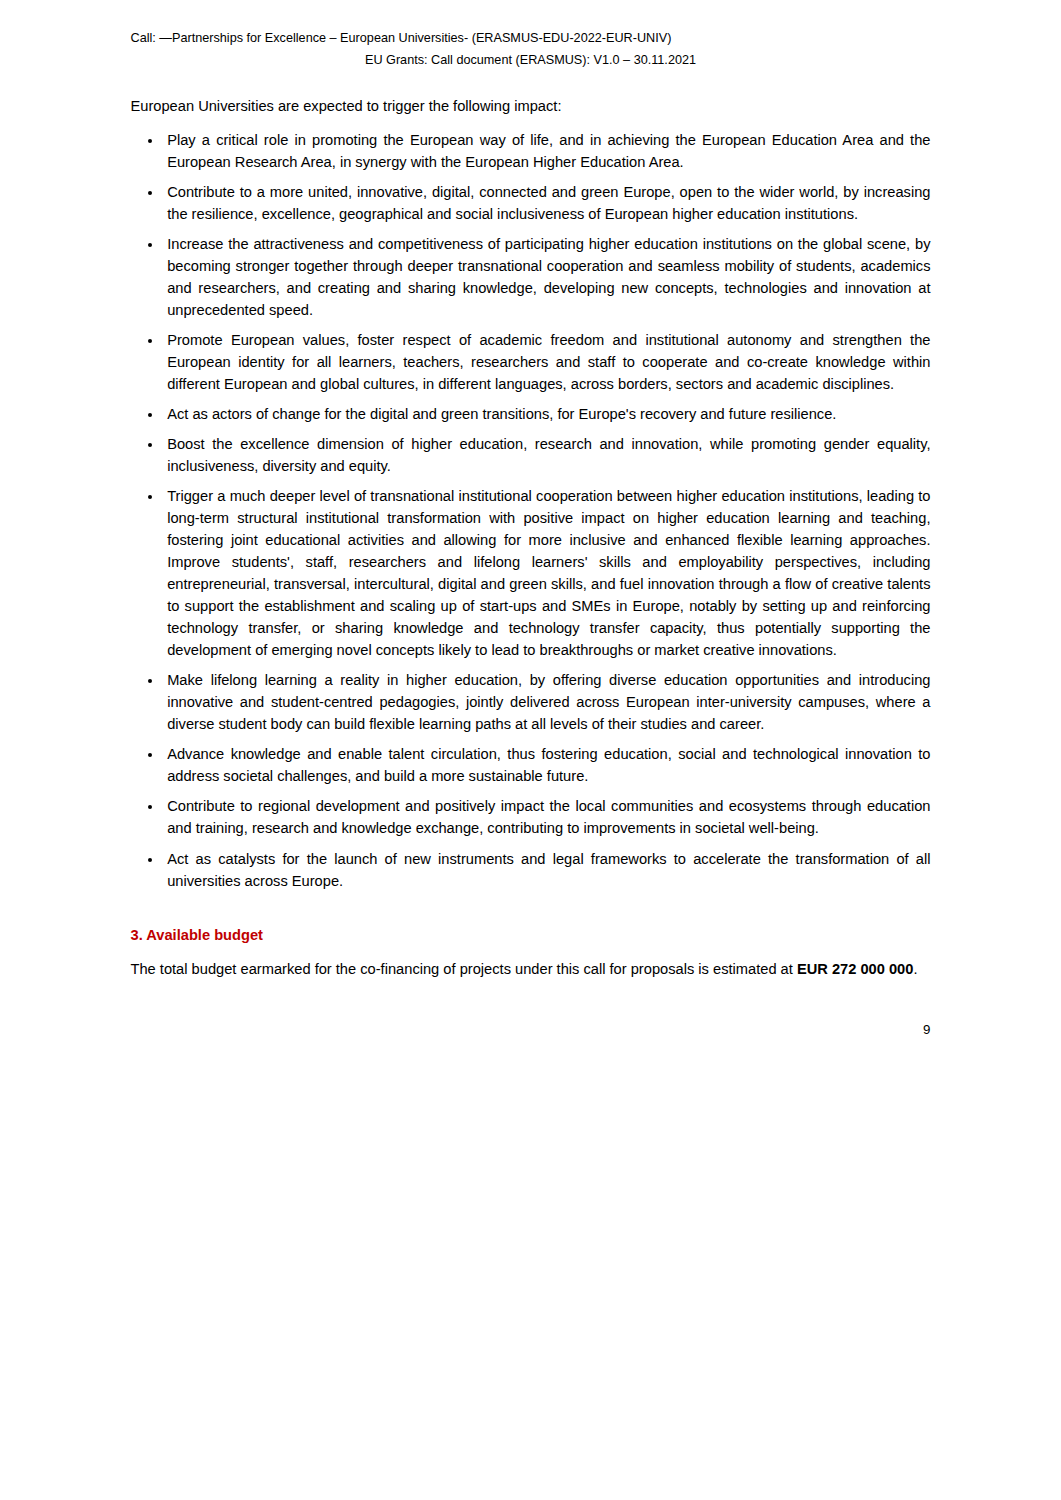Call: —Partnerships for Excellence – European Universities- (ERASMUS-EDU-2022-EUR-UNIV)
EU Grants: Call document (ERASMUS): V1.0 – 30.11.2021
European Universities are expected to trigger the following impact:
Play a critical role in promoting the European way of life, and in achieving the European Education Area and the European Research Area, in synergy with the European Higher Education Area.
Contribute to a more united, innovative, digital, connected and green Europe, open to the wider world, by increasing the resilience, excellence, geographical and social inclusiveness of European higher education institutions.
Increase the attractiveness and competitiveness of participating higher education institutions on the global scene, by becoming stronger together through deeper transnational cooperation and seamless mobility of students, academics and researchers, and creating and sharing knowledge, developing new concepts, technologies and innovation at unprecedented speed.
Promote European values, foster respect of academic freedom and institutional autonomy and strengthen the European identity for all learners, teachers, researchers and staff to cooperate and co-create knowledge within different European and global cultures, in different languages, across borders, sectors and academic disciplines.
Act as actors of change for the digital and green transitions, for Europe's recovery and future resilience.
Boost the excellence dimension of higher education, research and innovation, while promoting gender equality, inclusiveness, diversity and equity.
Trigger a much deeper level of transnational institutional cooperation between higher education institutions, leading to long-term structural institutional transformation with positive impact on higher education learning and teaching, fostering joint educational activities and allowing for more inclusive and enhanced flexible learning approaches. Improve students', staff, researchers and lifelong learners' skills and employability perspectives, including entrepreneurial, transversal, intercultural, digital and green skills, and fuel innovation through a flow of creative talents to support the establishment and scaling up of start-ups and SMEs in Europe, notably by setting up and reinforcing technology transfer, or sharing knowledge and technology transfer capacity, thus potentially supporting the development of emerging novel concepts likely to lead to breakthroughs or market creative innovations.
Make lifelong learning a reality in higher education, by offering diverse education opportunities and introducing innovative and student-centred pedagogies, jointly delivered across European inter-university campuses, where a diverse student body can build flexible learning paths at all levels of their studies and career.
Advance knowledge and enable talent circulation, thus fostering education, social and technological innovation to address societal challenges, and build a more sustainable future.
Contribute to regional development and positively impact the local communities and ecosystems through education and training, research and knowledge exchange, contributing to improvements in societal well-being.
Act as catalysts for the launch of new instruments and legal frameworks to accelerate the transformation of all universities across Europe.
3. Available budget
The total budget earmarked for the co-financing of projects under this call for proposals is estimated at EUR 272 000 000.
9